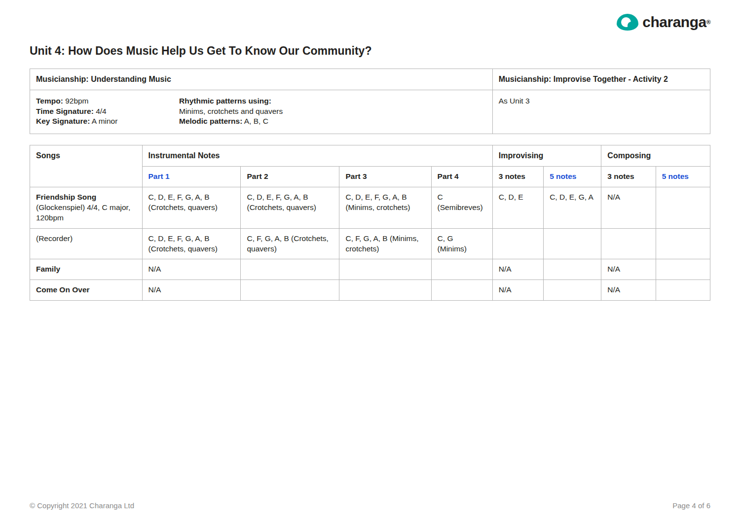charanga®
Unit 4: How Does Music Help Us Get To Know Our Community?
| Musicianship: Understanding Music | Musicianship: Improvise Together - Activity 2 |
| --- | --- |
| Tempo: 92bpm Time Signature: 4/4 Key Signature: A minor Rhythmic patterns using: Minims, crotchets and quavers Melodic patterns: A, B, C | As Unit 3 |
| Songs | Instrumental Notes | Improvising | Composing |
| --- | --- | --- | --- |
| Part 1 | Part 2 | Part 3 | Part 4 | 3 notes | 5 notes | 3 notes | 5 notes |
| Friendship Song (Glockenspiel) 4/4, C major, 120bpm | C, D, E, F, G, A, B (Crotchets, quavers) | C, D, E, F, G, A, B (Crotchets, quavers) | C, D, E, F, G, A, B (Minims, crotchets) | C (Semibreves) | C, D, E | C, D, E, G, A | N/A | |
| (Recorder) | C, D, E, F, G, A, B (Crotchets, quavers) | C, F, G, A, B (Crotchets, quavers) | C, F, G, A, B (Minims, crotchets) | C, G (Minims) | | | | |
| Family | N/A | | | | N/A | | N/A | |
| Come On Over | N/A | | | | N/A | | N/A | |
© Copyright 2021 Charanga Ltd
Page 4 of 6